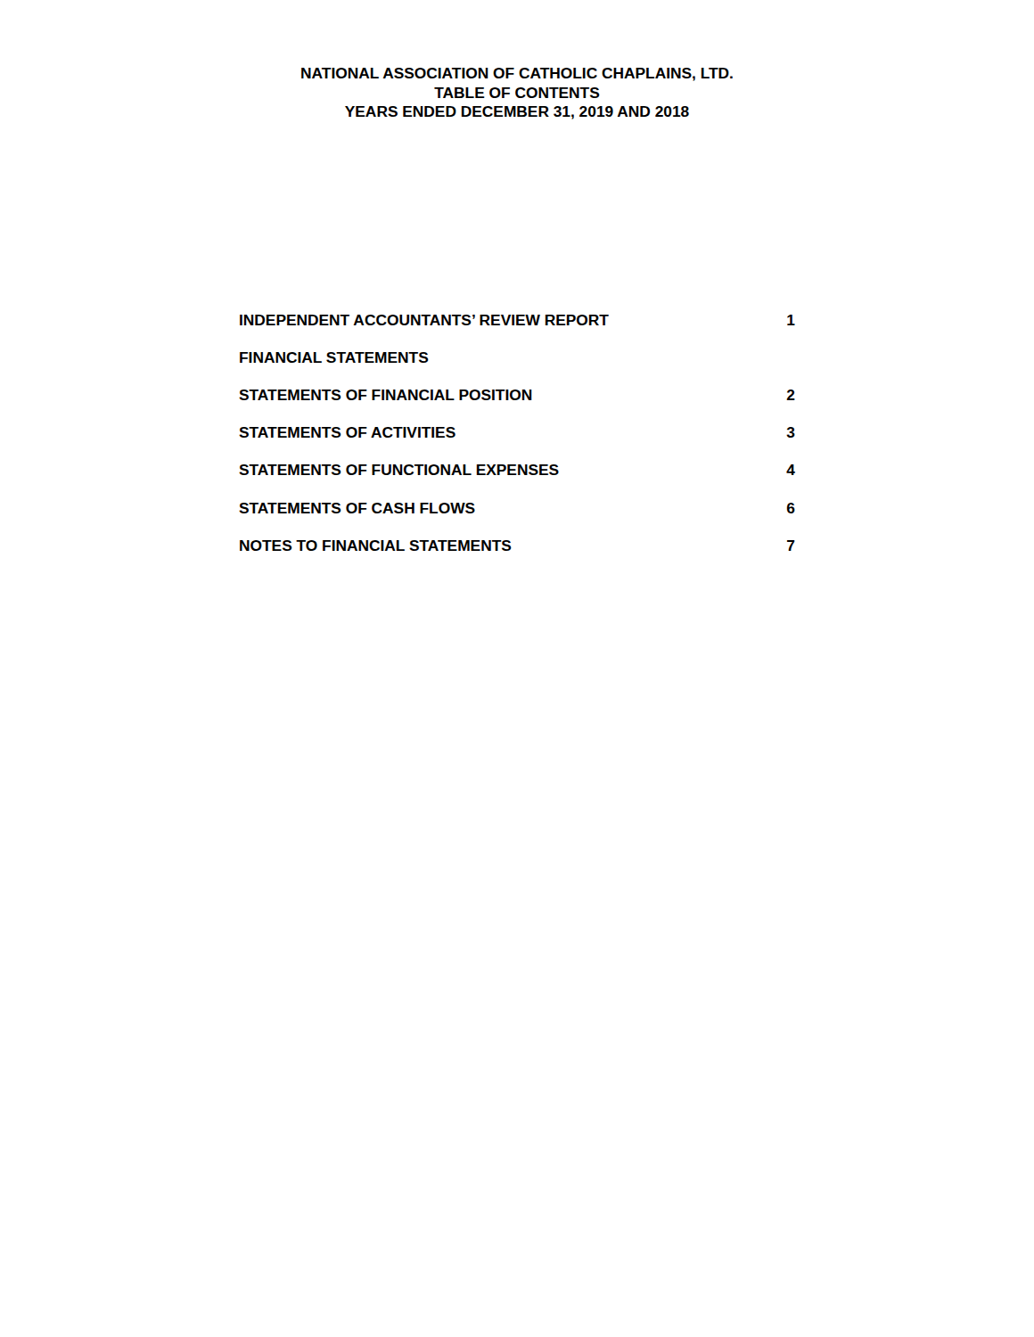NATIONAL ASSOCIATION OF CATHOLIC CHAPLAINS, LTD.
TABLE OF CONTENTS
YEARS ENDED DECEMBER 31, 2019 AND 2018
| INDEPENDENT ACCOUNTANTS’ REVIEW REPORT | 1 |
| FINANCIAL STATEMENTS | |
| STATEMENTS OF FINANCIAL POSITION | 2 |
| STATEMENTS OF ACTIVITIES | 3 |
| STATEMENTS OF FUNCTIONAL EXPENSES | 4 |
| STATEMENTS OF CASH FLOWS | 6 |
| NOTES TO FINANCIAL STATEMENTS | 7 |